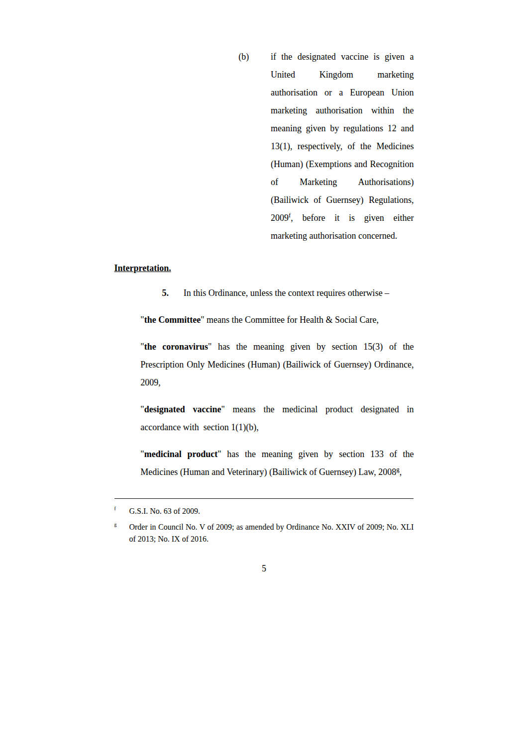(b) if the designated vaccine is given a United Kingdom marketing authorisation or a European Union marketing authorisation within the meaning given by regulations 12 and 13(1), respectively, of the Medicines (Human) (Exemptions and Recognition of Marketing Authorisations) (Bailiwick of Guernsey) Regulations, 2009f, before it is given either marketing authorisation concerned.
Interpretation.
5.
In this Ordinance, unless the context requires otherwise –
"the Committee" means the Committee for Health & Social Care,
"the coronavirus" has the meaning given by section 15(3) of the Prescription Only Medicines (Human) (Bailiwick of Guernsey) Ordinance, 2009,
"designated vaccine" means the medicinal product designated in accordance with section 1(1)(b),
"medicinal product" has the meaning given by section 133 of the Medicines (Human and Veterinary) (Bailiwick of Guernsey) Law, 2008g,
f
G.S.I. No. 63 of 2009.
g
Order in Council No. V of 2009; as amended by Ordinance No. XXIV of 2009; No. XLI of 2013; No. IX of 2016.
5